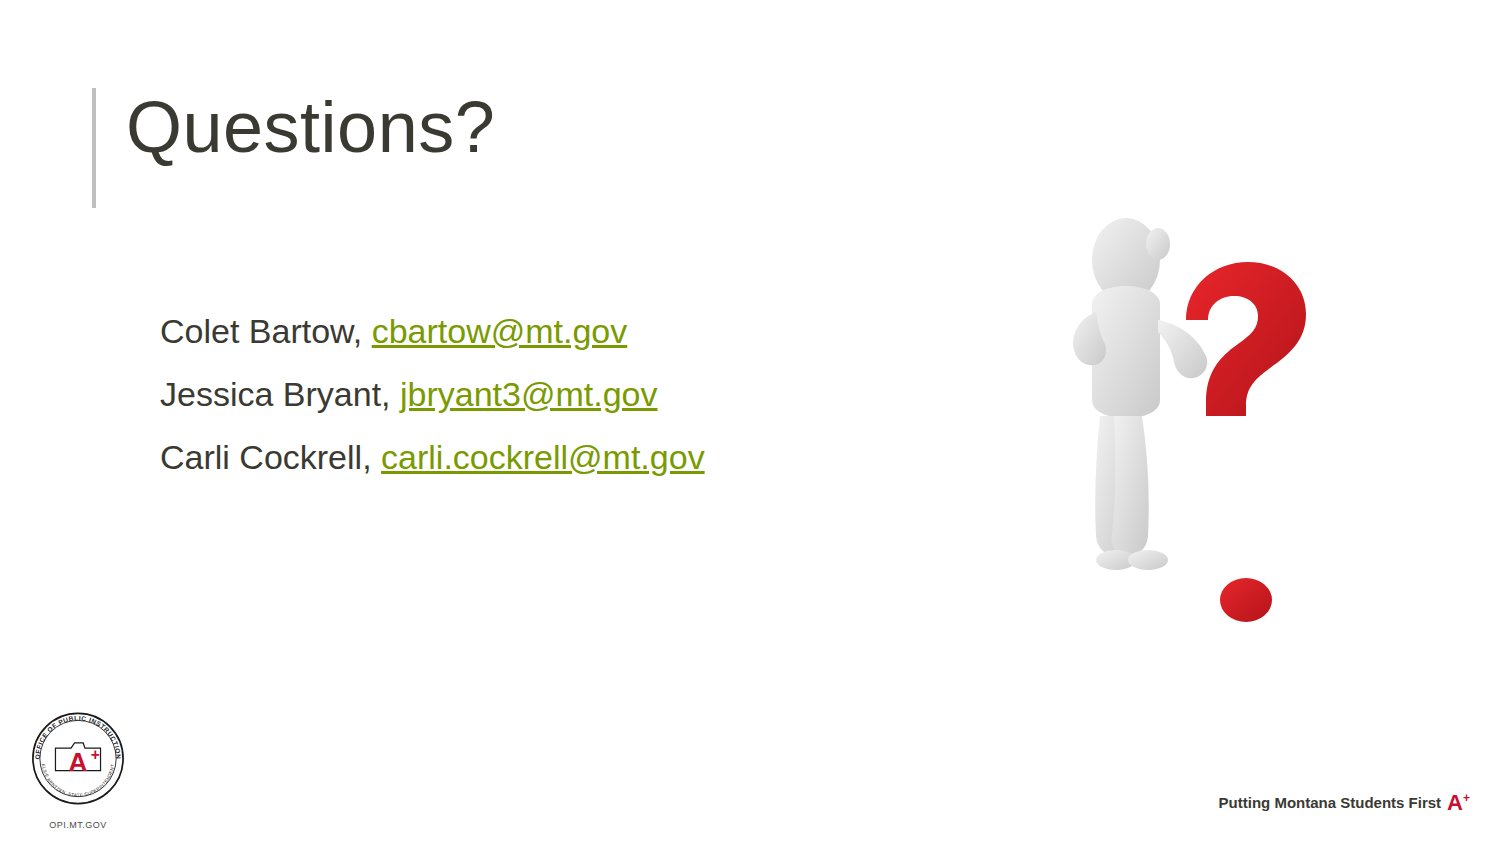Questions?
Colet Bartow, cbartow@mt.gov
Jessica Bryant, jbryant3@mt.gov
Carli Cockrell, carli.cockrell@mt.gov
OFFICE OF PUBLIC INSTRUCTION ELSIE ARNTZEN, STATE SUPERINTENDENT A +
OPI.MT.GOV
Putting Montana Students First A+